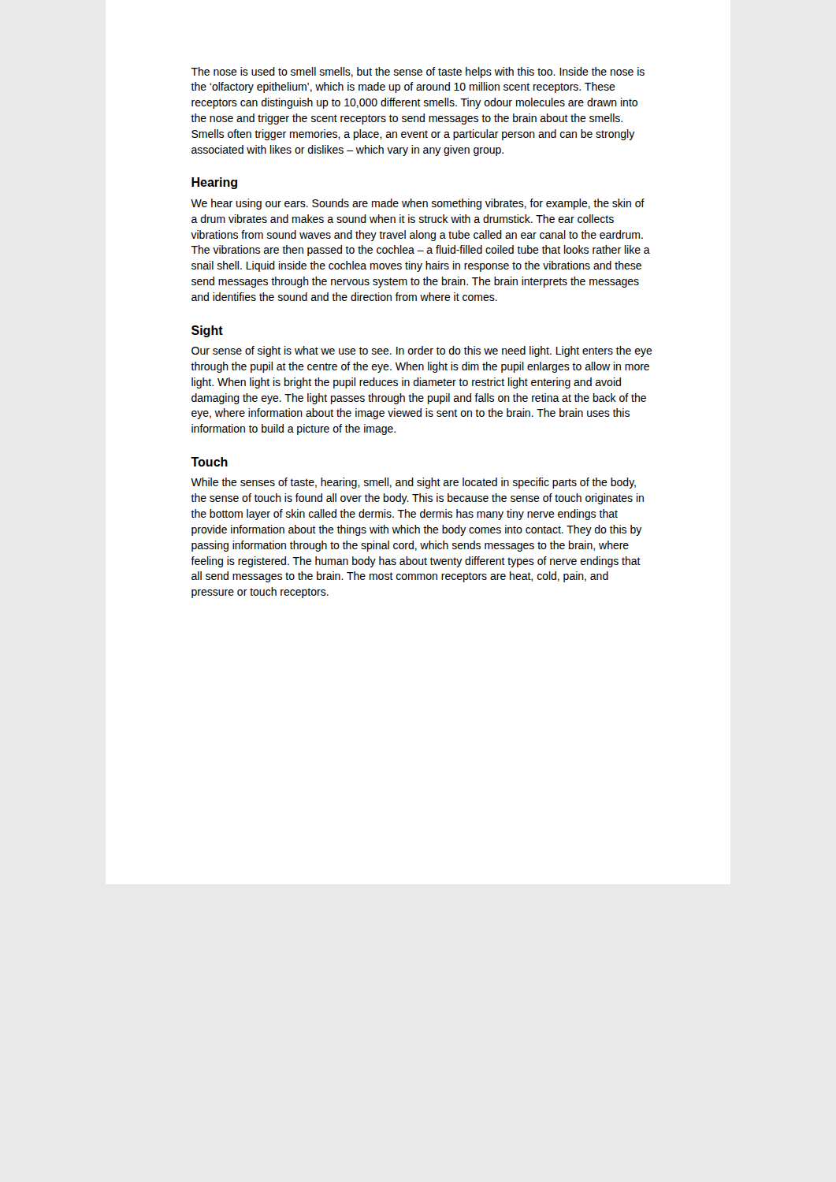The nose is used to smell smells, but the sense of taste helps with this too. Inside the nose is the ‘olfactory epithelium’, which is made up of around 10 million scent receptors. These receptors can distinguish up to 10,000 different smells. Tiny odour molecules are drawn into the nose and trigger the scent receptors to send messages to the brain about the smells. Smells often trigger memories, a place, an event or a particular person and can be strongly associated with likes or dislikes – which vary in any given group.
Hearing
We hear using our ears. Sounds are made when something vibrates, for example, the skin of a drum vibrates and makes a sound when it is struck with a drumstick. The ear collects vibrations from sound waves and they travel along a tube called an ear canal to the eardrum. The vibrations are then passed to the cochlea – a fluid-filled coiled tube that looks rather like a snail shell. Liquid inside the cochlea moves tiny hairs in response to the vibrations and these send messages through the nervous system to the brain. The brain interprets the messages and identifies the sound and the direction from where it comes.
Sight
Our sense of sight is what we use to see. In order to do this we need light. Light enters the eye through the pupil at the centre of the eye. When light is dim the pupil enlarges to allow in more light. When light is bright the pupil reduces in diameter to restrict light entering and avoid damaging the eye. The light passes through the pupil and falls on the retina at the back of the eye, where information about the image viewed is sent on to the brain. The brain uses this information to build a picture of the image.
Touch
While the senses of taste, hearing, smell, and sight are located in specific parts of the body, the sense of touch is found all over the body. This is because the sense of touch originates in the bottom layer of skin called the dermis. The dermis has many tiny nerve endings that provide information about the things with which the body comes into contact. They do this by passing information through to the spinal cord, which sends messages to the brain, where feeling is registered. The human body has about twenty different types of nerve endings that all send messages to the brain. The most common receptors are heat, cold, pain, and pressure or touch receptors.